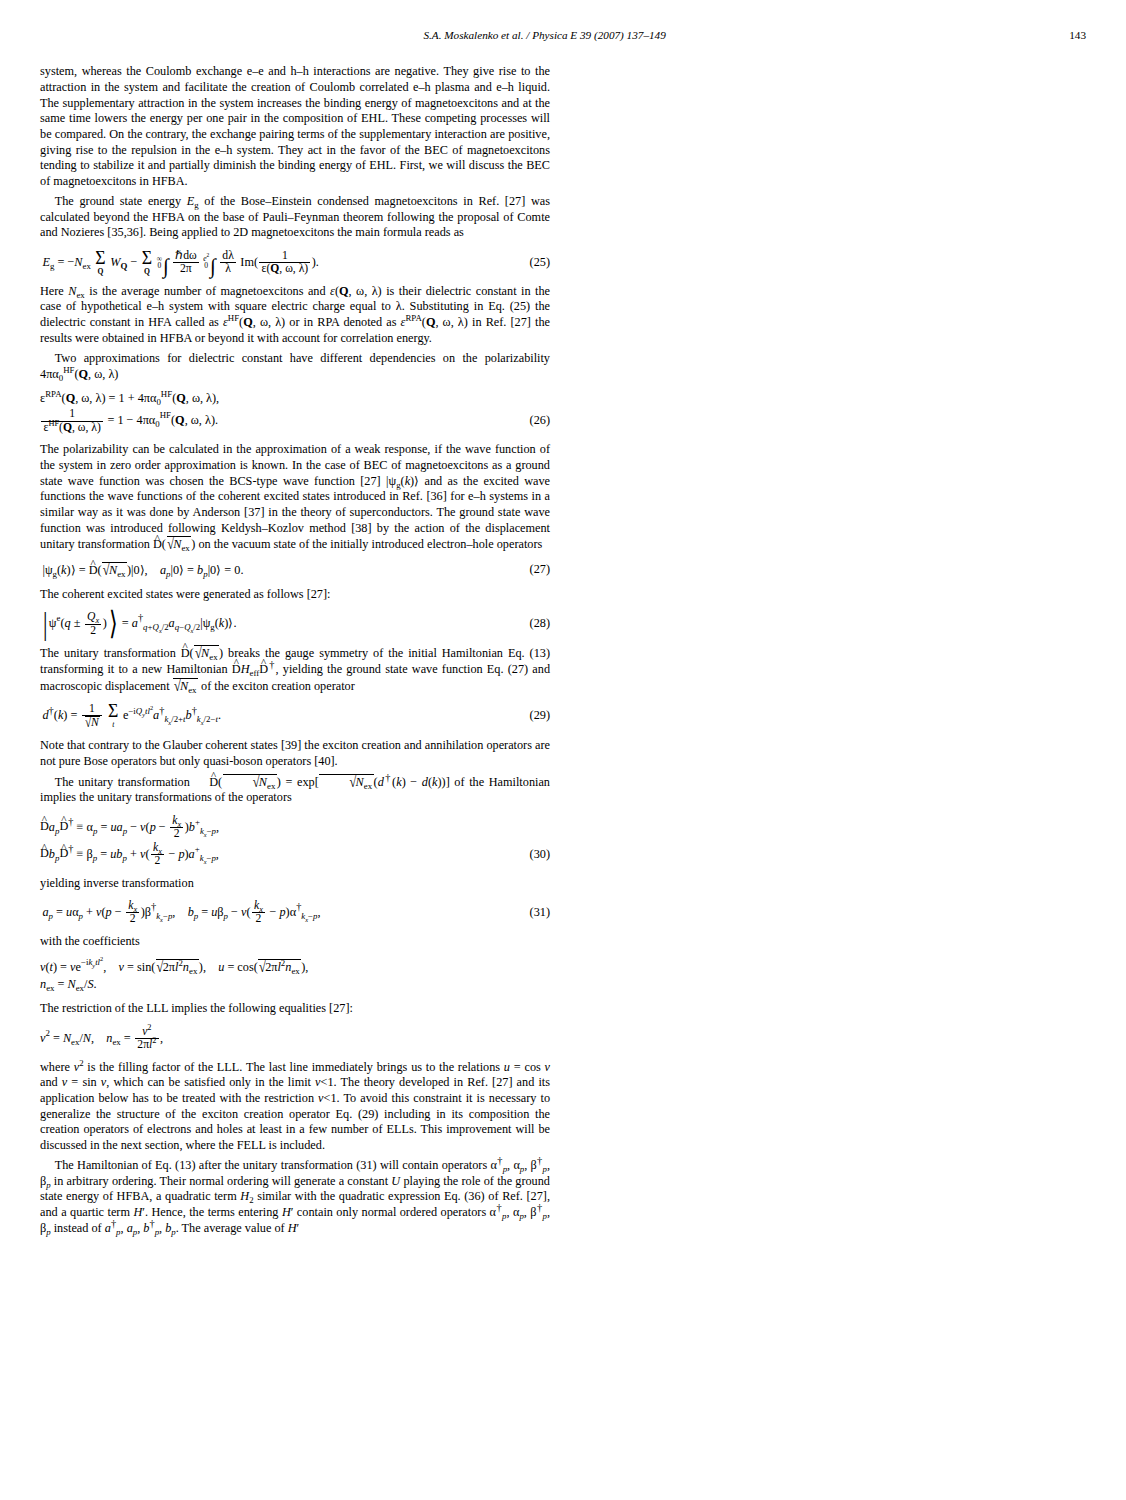S.A. Moskalenko et al. / Physica E 39 (2007) 137–149
143
system, whereas the Coulomb exchange e–e and h–h interactions are negative. They give rise to the attraction in the system and facilitate the creation of Coulomb correlated e–h plasma and e–h liquid. The supplementary attraction in the system increases the binding energy of magnetoexcitons and at the same time lowers the energy per one pair in the composition of EHL. These competing processes will be compared. On the contrary, the exchange pairing terms of the supplementary interaction are positive, giving rise to the repulsion in the e–h system. They act in the favor of the BEC of magnetoexcitons tending to stabilize it and partially diminish the binding energy of EHL. First, we will discuss the BEC of magnetoexcitons in HFBA.
The ground state energy Eg of the Bose–Einstein condensed magnetoexcitons in Ref. [27] was calculated beyond the HFBA on the base of Pauli–Feynman theorem following the proposal of Comte and Nozieres [35,36]. Being applied to 2D magnetoexcitons the main formula reads as
Eg = −Nex ΣQ WQ − ΣQ ∞0∫ ℏdω 2π e20∫ dλ λ Im(1 ε(Q, ω, λ)).
(25)
Here Nex is the average number of magnetoexcitons and ε(Q, ω, λ) is their dielectric constant in the case of hypothetical e–h system with square electric charge equal to λ. Substituting in Eq. (25) the dielectric constant in HFA called as εHF(Q, ω, λ) or in RPA denoted as εRPA(Q, ω, λ) in Ref. [27] the results were obtained in HFBA or beyond it with account for correlation energy.
Two approximations for dielectric constant have different dependencies on the polarizability 4πα0HF(Q, ω, λ)
εRPA(Q, ω, λ) = 1 + 4πα0HF(Q, ω, λ),
1 εHF(Q, ω, λ) = 1 − 4πα0HF(Q, ω, λ).
(26)
The polarizability can be calculated in the approximation of a weak response, if the wave function of the system in zero order approximation is known. In the case of BEC of magnetoexcitons as a ground state wave function was chosen the BCS-type wave function [27] |ψg(k)⟩ and as the excited wave functions the wave functions of the coherent excited states introduced in Ref. [36] for e–h systems in a similar way as it was done by Anderson [37] in the theory of superconductors. The ground state wave function was introduced following Keldysh–Kozlov method [38] by the action of the displacement unitary transformation D(√Nex) on the vacuum state of the initially introduced electron–hole operators
|ψg(k)⟩ = D(√Nex)|0⟩, ap|0⟩ = bp|0⟩ = 0.
(27)
The coherent excited states were generated as follows [27]:
|ψe(q ± Qx 2)⟩ = a†q+Qx/2aq−Qx/2|ψg(k)⟩.
(28)
The unitary transformation D(√Nex) breaks the gauge symmetry of the initial Hamiltonian Eq. (13) transforming it to a new Hamiltonian DHeffD†, yielding the ground state wave function Eq. (27) and macroscopic displacement √Nex of the exciton creation operator
d†(k) = 1√N Σt e−iQytl2a†kx/2+tb†kx/2−t.
(29)
Note that contrary to the Glauber coherent states [39] the exciton creation and annihilation operators are not pure Bose operators but only quasi-boson operators [40].
The unitary transformation D(√Nex) = exp[√Nex(d†(k) − d(k))] of the Hamiltonian implies the unitary transformations of the operators
DapD† ≡ αp = uap − v(p − kx 2) b+kx−p,
DbpD† ≡ βp = ubp + v(kx 2 − p) a+kx−p,
(30)
yielding inverse transformation
ap = uαp + v(p − kx 2) β†kx−p, bp = uβp − v(kx 2 − p) α†kx−p,
(31)
with the coefficients
v(t) = ve−ikytl2, v = sin(√2πl2nex), u = cos(√2πl2nex),
nex = Nex/S.
The restriction of the LLL implies the following equalities [27]:
v2 = Nex/N, nex = v22πl2,
where v2 is the filling factor of the LLL. The last line immediately brings us to the relations u = cos v and v = sin v, which can be satisfied only in the limit v<1. The theory developed in Ref. [27] and its application below has to be treated with the restriction v<1. To avoid this constraint it is necessary to generalize the structure of the exciton creation operator Eq. (29) including in its composition the creation operators of electrons and holes at least in a few number of ELLs. This improvement will be discussed in the next section, where the FELL is included.
The Hamiltonian of Eq. (13) after the unitary transformation (31) will contain operators α†p, αp, β†p, βp in arbitrary ordering. Their normal ordering will generate a constant U playing the role of the ground state energy of HFBA, a quadratic term H2 similar with the quadratic expression Eq. (36) of Ref. [27], and a quartic term H′. Hence, the terms entering H′ contain only normal ordered operators α†p, αp, β†p, βp instead of a†p, ap, b†p, bp. The average value of H′